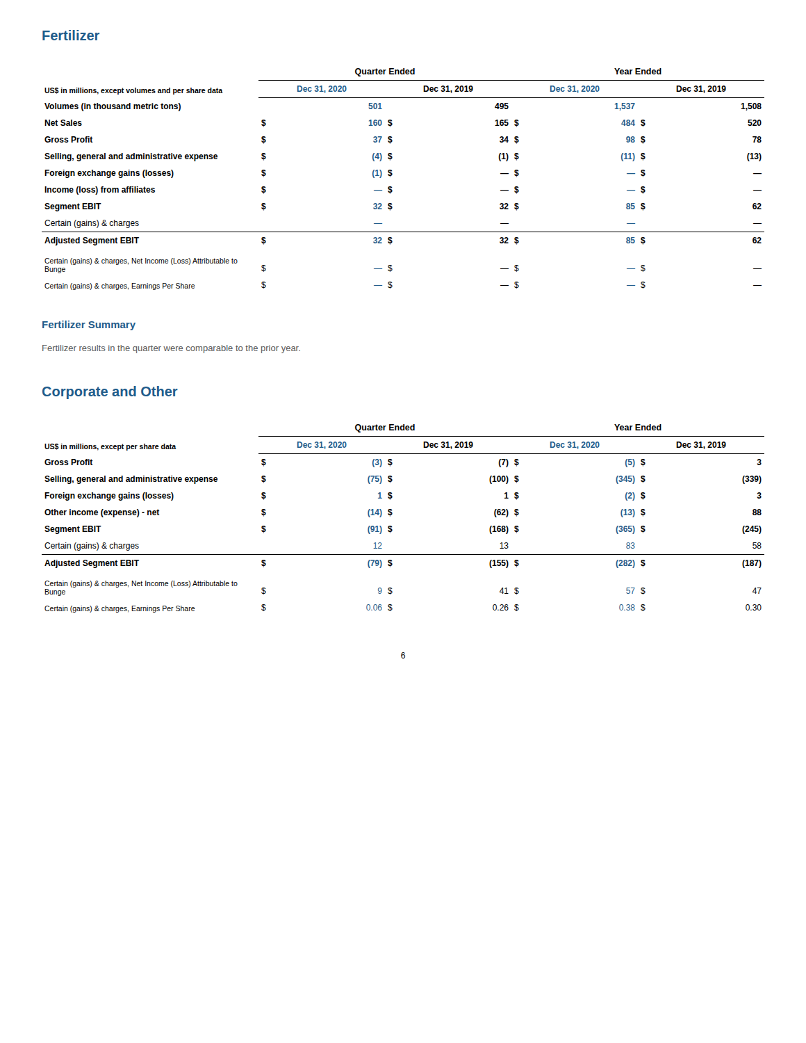Fertilizer
| | Quarter Ended | Year Ended |
| US$ in millions, except volumes and per share data | Dec 31, 2020 | Dec 31, 2019 | Dec 31, 2020 | Dec 31, 2019 |
| Volumes (in thousand metric tons) | | 501 | | 495 | | 1,537 | | 1,508 |
| Net Sales | $ | 160 | $ | 165 | $ | 484 | $ | 520 |
| Gross Profit | $ | 37 | $ | 34 | $ | 98 | $ | 78 |
| Selling, general and administrative expense | $ | (4) | $ | (1) | $ | (11) | $ | (13) |
| Foreign exchange gains (losses) | $ | (1) | $ | — | $ | — | $ | — |
| Income (loss) from affiliates | $ | — | $ | — | $ | — | $ | — |
| Segment EBIT | $ | 32 | $ | 32 | $ | 85 | $ | 62 |
| Certain (gains) & charges | | — | | — | | — | | — |
| Adjusted Segment EBIT | $ | 32 | $ | 32 | $ | 85 | $ | 62 |
| Certain (gains) & charges, Net Income (Loss) Attributable to Bunge | $ | — | $ | — | $ | — | $ | — |
| Certain (gains) & charges, Earnings Per Share | $ | — | $ | — | $ | — | $ | — |
Fertilizer Summary
Fertilizer results in the quarter were comparable to the prior year.
Corporate and Other
| | Quarter Ended | Year Ended |
| US$ in millions, except per share data | Dec 31, 2020 | Dec 31, 2019 | Dec 31, 2020 | Dec 31, 2019 |
| Gross Profit | $ | (3) | $ | (7) | $ | (5) | $ | 3 |
| Selling, general and administrative expense | $ | (75) | $ | (100) | $ | (345) | $ | (339) |
| Foreign exchange gains (losses) | $ | 1 | $ | 1 | $ | (2) | $ | 3 |
| Other income (expense) - net | $ | (14) | $ | (62) | $ | (13) | $ | 88 |
| Segment EBIT | $ | (91) | $ | (168) | $ | (365) | $ | (245) |
| Certain (gains) & charges | | 12 | | 13 | | 83 | | 58 |
| Adjusted Segment EBIT | $ | (79) | $ | (155) | $ | (282) | $ | (187) |
| Certain (gains) & charges, Net Income (Loss) Attributable to Bunge | $ | 9 | $ | 41 | $ | 57 | $ | 47 |
| Certain (gains) & charges, Earnings Per Share | $ | 0.06 | $ | 0.26 | $ | 0.38 | $ | 0.30 |
6